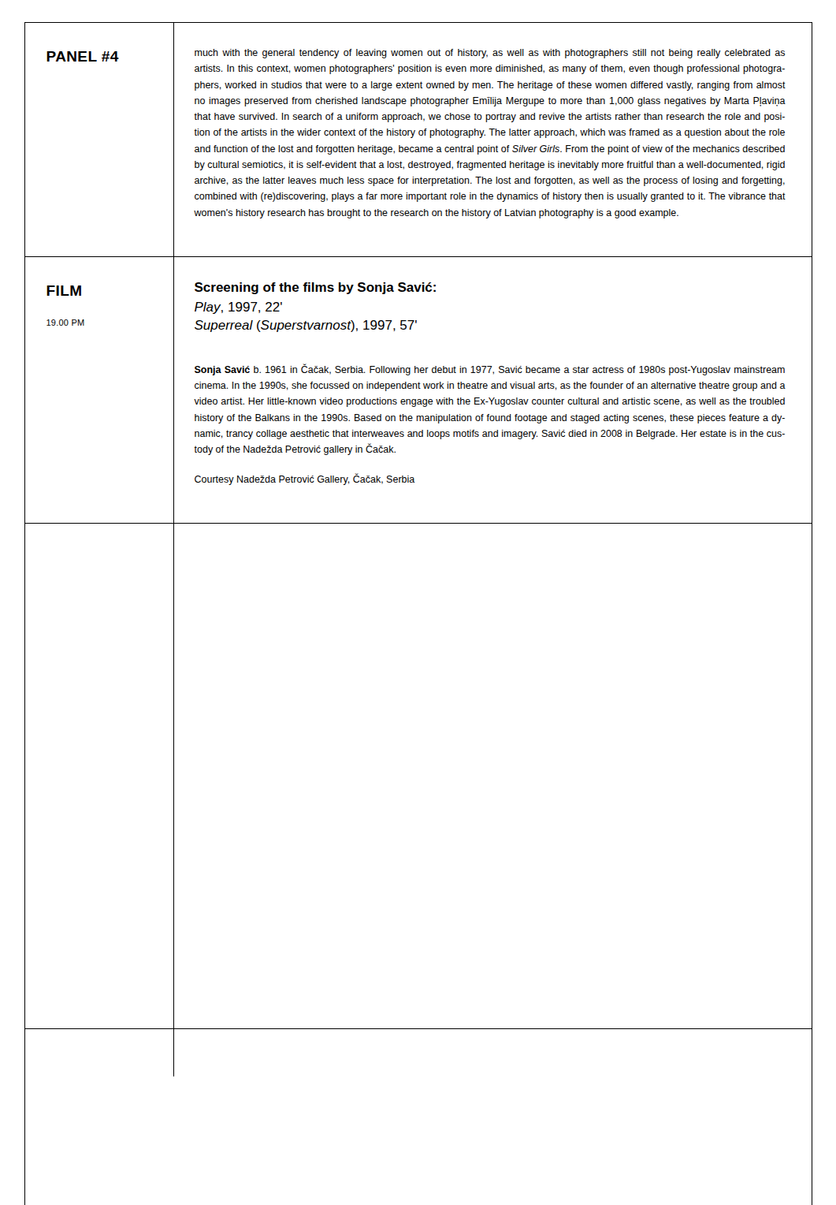PANEL #4
much with the general tendency of leaving women out of history, as well as with photographers still not being really celebrated as artists. In this context, women photographers' position is even more diminished, as many of them, even though professional photographers, worked in studios that were to a large extent owned by men. The heritage of these women differed vastly, ranging from almost no images preserved from cherished landscape photographer Emīlija Mergupe to more than 1,000 glass negatives by Marta Pļaviņa that have survived. In search of a uniform approach, we chose to portray and revive the artists rather than research the role and position of the artists in the wider context of the history of photography. The latter approach, which was framed as a question about the role and function of the lost and forgotten heritage, became a central point of Silver Girls. From the point of view of the mechanics described by cultural semiotics, it is self-evident that a lost, destroyed, fragmented heritage is inevitably more fruitful than a well-documented, rigid archive, as the latter leaves much less space for interpretation. The lost and forgotten, as well as the process of losing and forgetting, combined with (re)discovering, plays a far more important role in the dynamics of history then is usually granted to it. The vibrance that women's history research has brought to the research on the history of Latvian photography is a good example.
FILM
19.00 PM
Screening of the films by Sonja Savić:
Play, 1997, 22'
Superreal (Superstvarnost), 1997, 57'
Sonja Savić b. 1961 in Čačak, Serbia. Following her debut in 1977, Savić became a star actress of 1980s post-Yugoslav mainstream cinema. In the 1990s, she focussed on independent work in theatre and visual arts, as the founder of an alternative theatre group and a video artist. Her little-known video productions engage with the Ex-Yugoslav counter cultural and artistic scene, as well as the troubled history of the Balkans in the 1990s. Based on the manipulation of found footage and staged acting scenes, these pieces feature a dynamic, trancy collage aesthetic that interweaves and loops motifs and imagery. Savić died in 2008 in Belgrade. Her estate is in the custody of the Nadežda Petrović gallery in Čačak.
Courtesy Nadežda Petrović Gallery, Čačak, Serbia